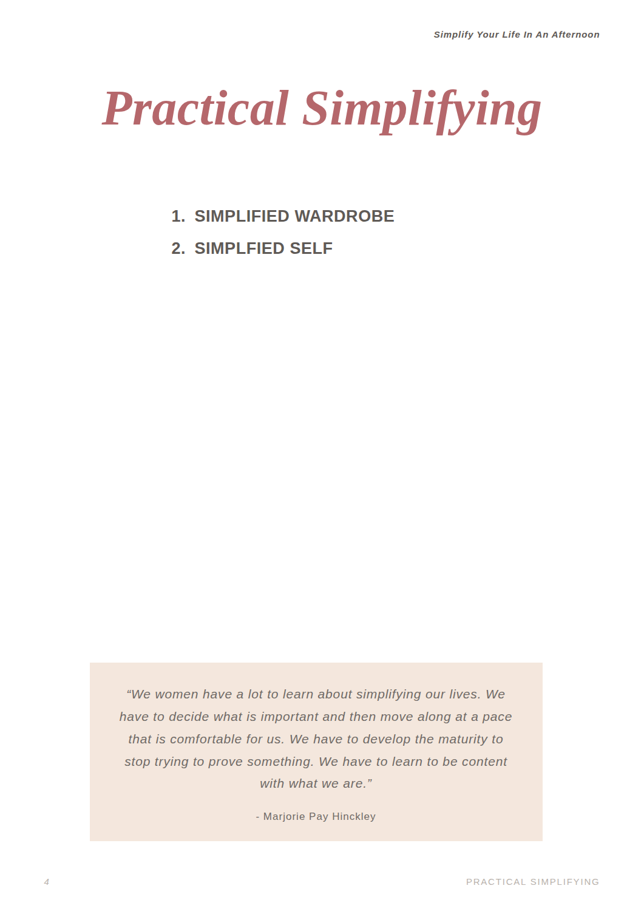Simplify Your Life In An Afternoon
Practical Simplifying
1. SIMPLIFIED WARDROBE
2. SIMPLFIED SELF
“We women have a lot to learn about simplifying our lives. We have to decide what is important and then move along at a pace that is comfortable for us. We have to develop the maturity to stop trying to prove something. We have to learn to be content with what we are.”
- Marjorie Pay Hinckley
4
Practical Simplifying